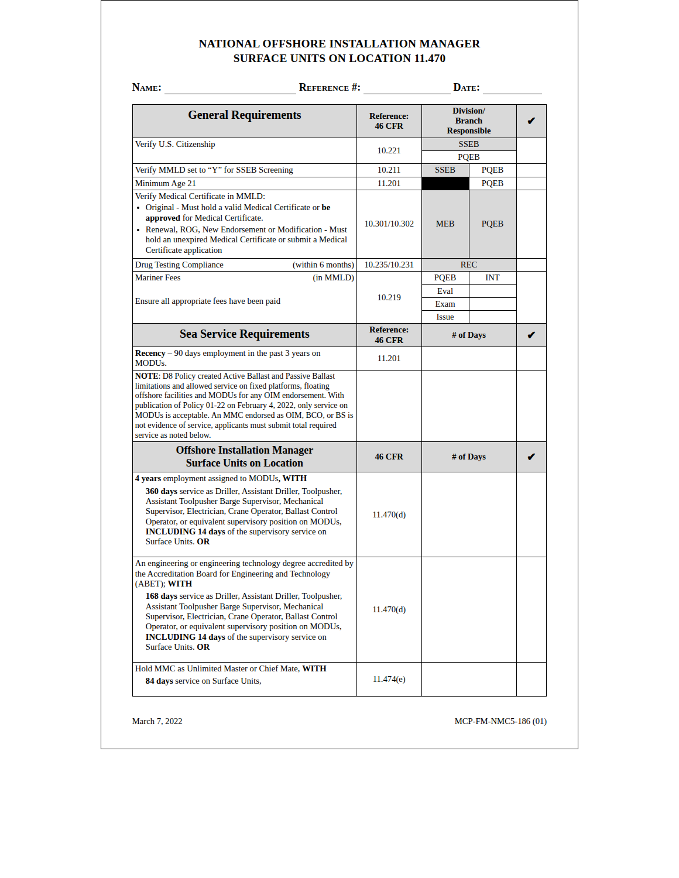NATIONAL OFFSHORE INSTALLATION MANAGER
SURFACE UNITS ON LOCATION 11.470
Name: Reference #: Date:
| General Requirements | Reference: 46 CFR | Division/ Branch Responsible | ✔ |
| Verify U.S. Citizenship | 10.221 | SSEB | |
| PQEB |
| Verify MMLD set to “Y” for SSEB Screening | 10.211 | SSEB | PQEB | |
| Minimum Age 21 | 11.201 | | PQEB | |
| Verify Medical Certificate in MMLD: Original - Must hold a valid Medical Certificate or be approved for Medical Certificate. Renewal, ROG, New Endorsement or Modification - Must hold an unexpired Medical Certificate or submit a Medical Certificate application | 10.301/10.302 | MEB | PQEB | |
| Drug Testing Compliance (within 6 months) | 10.235/10.231 | REC | |
| Mariner Fees (in MMLD) Ensure all appropriate fees have been paid | 10.219 | PQEB | INT | |
| Eval | |
| Exam | |
| Issue | |
| Sea Service Requirements | Reference: 46 CFR | # of Days | ✔ |
| Recency – 90 days employment in the past 3 years on MODUs. | 11.201 | | |
| NOTE : D8 Policy created Active Ballast and Passive Ballast limitations and allowed service on fixed platforms, floating offshore facilities and MODUs for any OIM endorsement. With publication of Policy 01-22 on February 4, 2022, only service on MODUs is acceptable. An MMC endorsed as OIM, BCO, or BS is not evidence of service, applicants must submit total required service as noted below. | | | |
| Offshore Installation Manager Surface Units on Location | 46 CFR | # of Days | ✔ |
| 4 years employment assigned to MODUs , WITH 360 days service as Driller, Assistant Driller, Toolpusher, Assistant Toolpusher Barge Supervisor, Mechanical Supervisor, Electrician, Crane Operator, Ballast Control Operator, or equivalent supervisory position on MODUs, INCLUDING 14 days of the supervisory service on Surface Units. OR | 11.470(d) | | |
| An engineering or engineering technology degree accredited by the Accreditation Board for Engineering and Technology (ABET); WITH 168 days service as Driller, Assistant Driller, Toolpusher, Assistant Toolpusher Barge Supervisor, Mechanical Supervisor, Electrician, Crane Operator, Ballast Control Operator, or equivalent supervisory position on MODUs, INCLUDING 14 days of the supervisory service on Surface Units. OR | 11.470(d) | | |
| Hold MMC as Unlimited Master or Chief Mate, WITH 84 days service on Surface Units, | 11.474(e) | | |
March 7, 2022 MCP-FM-NMC5-186 (01)